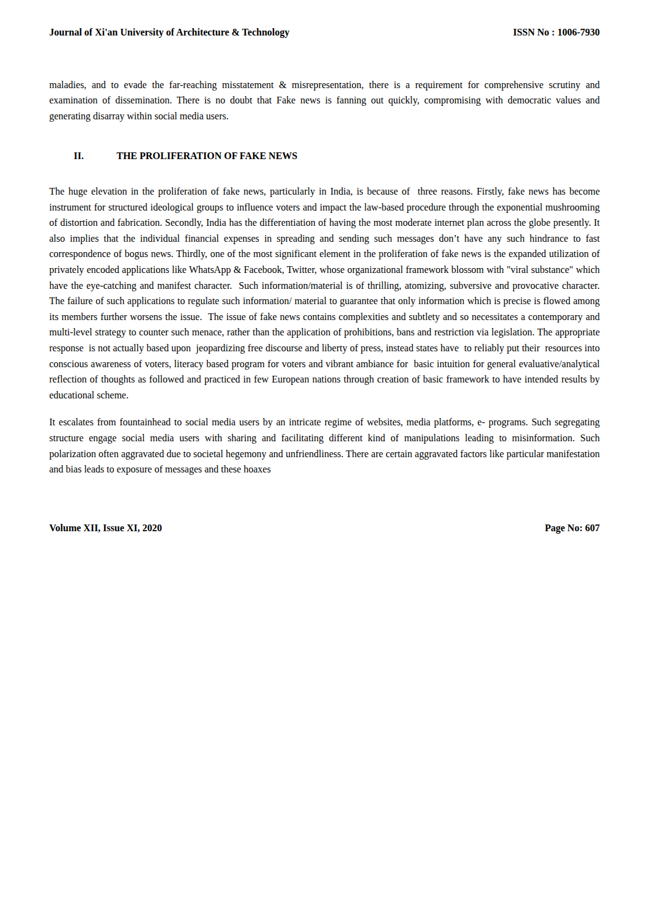Journal of Xi'an University of Architecture & Technology
ISSN No : 1006-7930
maladies, and to evade the far-reaching misstatement & misrepresentation, there is a requirement for comprehensive scrutiny and examination of dissemination. There is no doubt that Fake news is fanning out quickly, compromising with democratic values and generating disarray within social media users.
II. THE PROLIFERATION OF FAKE NEWS
The huge elevation in the proliferation of fake news, particularly in India, is because of three reasons. Firstly, fake news has become instrument for structured ideological groups to influence voters and impact the law-based procedure through the exponential mushrooming of distortion and fabrication. Secondly, India has the differentiation of having the most moderate internet plan across the globe presently. It also implies that the individual financial expenses in spreading and sending such messages don’t have any such hindrance to fast correspondence of bogus news. Thirdly, one of the most significant element in the proliferation of fake news is the expanded utilization of privately encoded applications like WhatsApp & Facebook, Twitter, whose organizational framework blossom with "viral substance" which have the eye-catching and manifest character. Such information/material is of thrilling, atomizing, subversive and provocative character. The failure of such applications to regulate such information/ material to guarantee that only information which is precise is flowed among its members further worsens the issue. The issue of fake news contains complexities and subtlety and so necessitates a contemporary and multi-level strategy to counter such menace, rather than the application of prohibitions, bans and restriction via legislation. The appropriate response is not actually based upon jeopardizing free discourse and liberty of press, instead states have to reliably put their resources into conscious awareness of voters, literacy based program for voters and vibrant ambiance for basic intuition for general evaluative/analytical reflection of thoughts as followed and practiced in few European nations through creation of basic framework to have intended results by educational scheme.
It escalates from fountainhead to social media users by an intricate regime of websites, media platforms, e- programs. Such segregating structure engage social media users with sharing and facilitating different kind of manipulations leading to misinformation. Such polarization often aggravated due to societal hegemony and unfriendliness. There are certain aggravated factors like particular manifestation and bias leads to exposure of messages and these hoaxes
Volume XII, Issue XI, 2020
Page No: 607